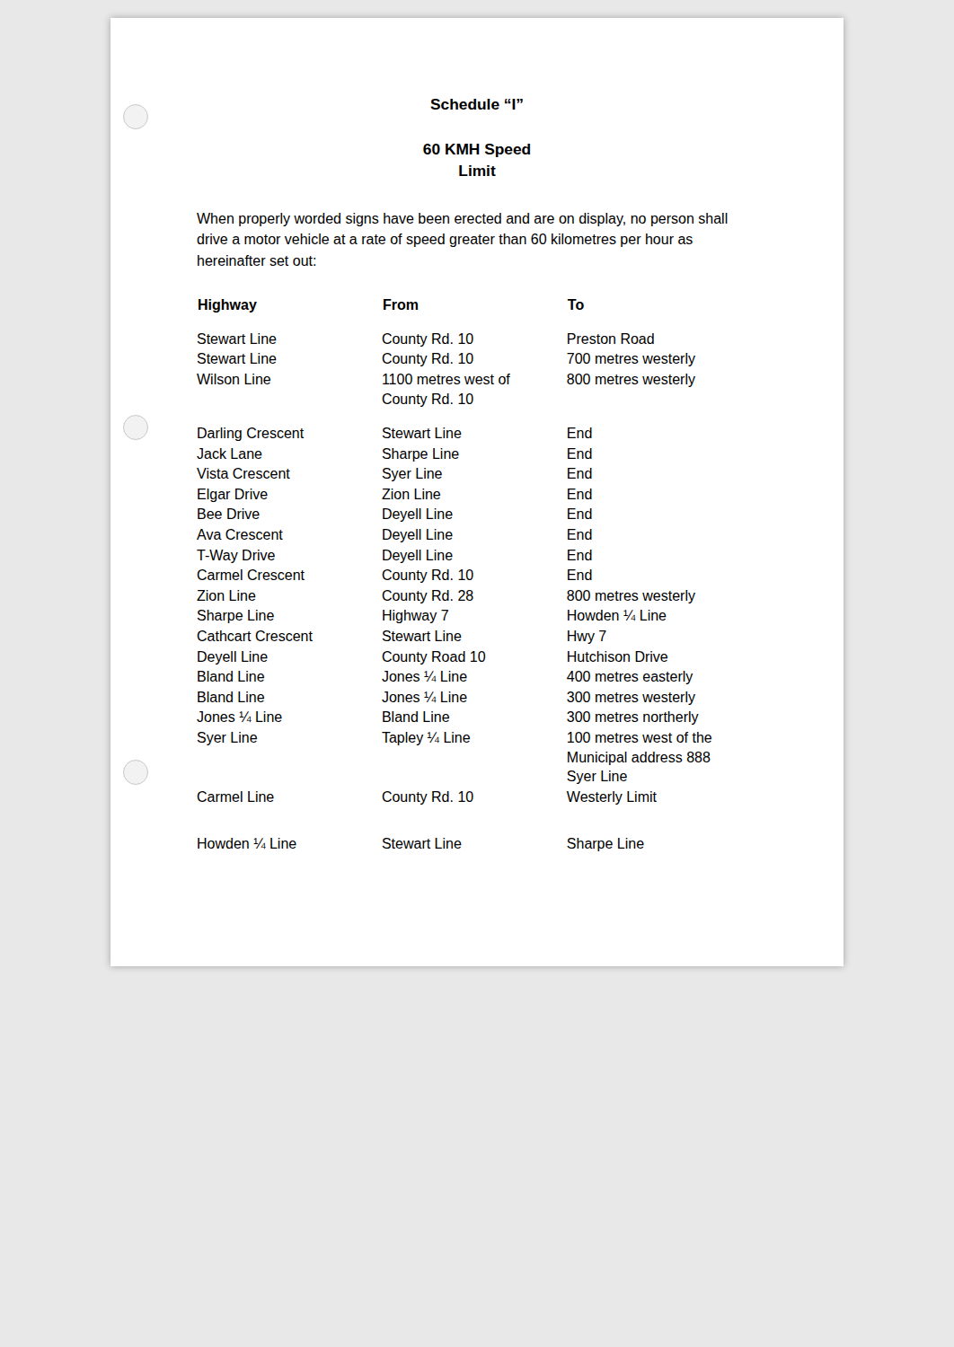Schedule “I”
60 KMH Speed
Limit
When properly worded signs have been erected and are on display, no person shall drive a motor vehicle at a rate of speed greater than 60 kilometres per hour as hereinafter set out:
| Highway | From | To |
| --- | --- | --- |
| Stewart Line | County Rd. 10 | Preston Road |
| Stewart Line | County Rd. 10 | 700 metres westerly |
| Wilson Line | 1100 metres west of County Rd. 10 | 800 metres westerly |
| Darling Crescent | Stewart Line | End |
| Jack Lane | Sharpe Line | End |
| Vista Crescent | Syer Line | End |
| Elgar Drive | Zion Line | End |
| Bee Drive | Deyell Line | End |
| Ava Crescent | Deyell Line | End |
| T-Way Drive | Deyell Line | End |
| Carmel Crescent | County Rd. 10 | End |
| Zion Line | County Rd. 28 | 800 metres westerly |
| Sharpe Line | Highway 7 | Howden ¼ Line |
| Cathcart Crescent | Stewart Line | Hwy 7 |
| Deyell Line | County Road 10 | Hutchison Drive |
| Bland Line | Jones ¼ Line | 400 metres easterly |
| Bland Line | Jones ¼ Line | 300 metres westerly |
| Jones ¼ Line | Bland Line | 300 metres northerly |
| Syer Line | Tapley ¼ Line | 100 metres west of the Municipal address 888 Syer Line |
| Carmel Line | County Rd. 10 | Westerly Limit |
| Howden ¼ Line | Stewart Line | Sharpe Line |